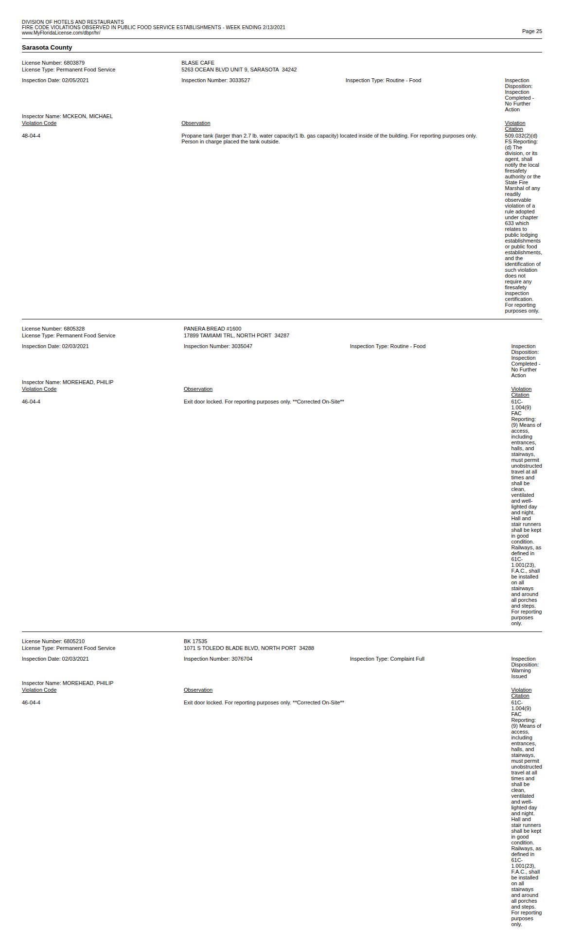DIVISION OF HOTELS AND RESTAURANTS
FIRE CODE VIOLATIONS OBSERVED IN PUBLIC FOOD SERVICE ESTABLISHMENTS - WEEK ENDING 2/13/2021
www.MyFloridaLicense.com/dbpr/hr/
Page 25
Sarasota County
| License Number: 6803879 | BLASE CAFE |
| License Type: Permanent Food Service | 5263 OCEAN BLVD UNIT 9, SARASOTA 34242 |
| Inspection Date: 02/05/2021 | Inspection Number: 3033527 | Inspection Type: Routine - Food | Inspection Disposition: Inspection Completed - No Further Action |
| Inspector Name: MCKEON, MICHAEL | | | |
| Violation Code | Observation | Violation Citation |
| 48-04-4 | Propane tank (larger than 2.7 lb. water capacity/1 lb. gas capacity) located inside of the building. For reporting purposes only. Person in charge placed the tank outside. | 509.032(2)(d) FS Reporting: (d) The division, or its agent, shall notify the local firesafety authority or the State Fire Marshal of any readily observable violation of a rule adopted under chapter 633 which relates to public lodging establishments or public food establishments, and the identification of such violation does not require any firesafety inspection certification. For reporting purposes only. |
| License Number: 6805328 | PANERA BREAD #1600 |
| License Type: Permanent Food Service | 17899 TAMIAMI TRL, NORTH PORT 34287 |
| Inspection Date: 02/03/2021 | Inspection Number: 3035047 | Inspection Type: Routine - Food | Inspection Disposition: Inspection Completed - No Further Action |
| Inspector Name: MOREHEAD, PHILIP | | | |
| Violation Code | Observation | Violation Citation |
| 46-04-4 | Exit door locked. For reporting purposes only. **Corrected On-Site** | 61C-1.004(9) FAC Reporting: (9) Means of access, including entrances, halls, and stairways, must permit unobstructed travel at all times and shall be clean, ventilated and well-lighted day and night. Hall and stair runners shall be kept in good condition. Railways, as defined in 61C-1.001(23), F.A.C., shall be installed on all stairways and around all porches and steps. For reporting purposes only. |
| License Number: 6805210 | BK 17535 |
| License Type: Permanent Food Service | 1071 S TOLEDO BLADE BLVD, NORTH PORT 34288 |
| Inspection Date: 02/03/2021 | Inspection Number: 3076704 | Inspection Type: Complaint Full | Inspection Disposition: Warning Issued |
| Inspector Name: MOREHEAD, PHILIP | | | |
| Violation Code | Observation | Violation Citation |
| 46-04-4 | Exit door locked. For reporting purposes only. **Corrected On-Site** | 61C-1.004(9) FAC Reporting: (9) Means of access, including entrances, halls, and stairways, must permit unobstructed travel at all times and shall be clean, ventilated and well-lighted day and night. Hall and stair runners shall be kept in good condition. Railways, as defined in 61C-1.001(23), F.A.C., shall be installed on all stairways and around all porches and steps. For reporting purposes only. |